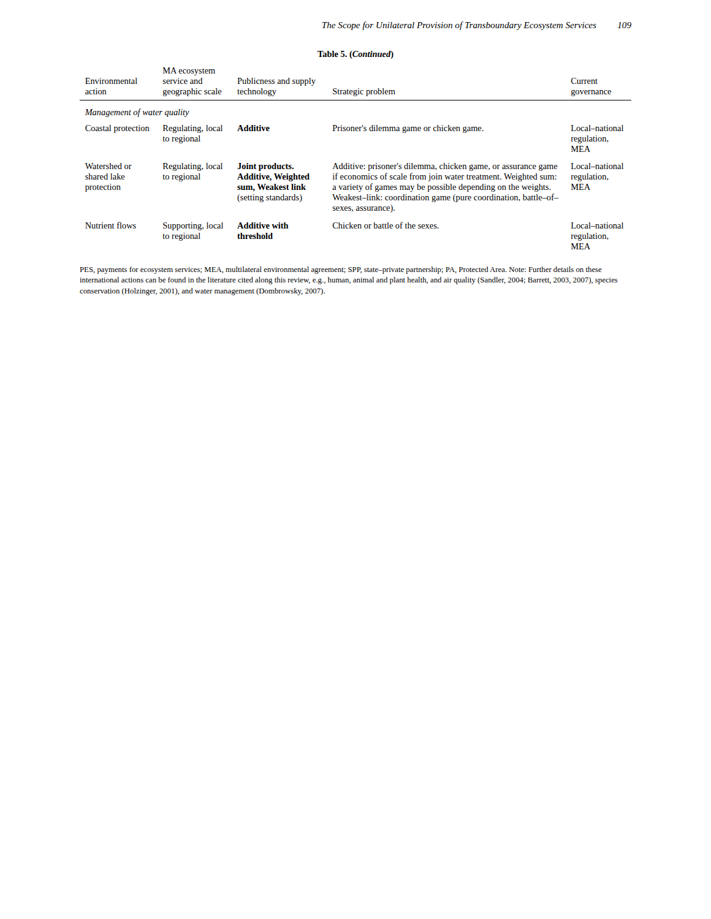The Scope for Unilateral Provision of Transboundary Ecosystem Services 109
Table 5. ( Continued )
| Environmental action | MA ecosystem service and geographic scale | Publicness and supply technology | Strategic problem | Current governance |
| --- | --- | --- | --- | --- |
| Management of water quality |
| Coastal protection | Regulating, local to regional | Additive | Prisoner's dilemma game or chicken game. | Local–national regulation, MEA |
| Watershed or shared lake protection | Regulating, local to regional | Joint products. Additive, Weighted sum, Weakest link (setting standards) | Additive: prisoner's dilemma, chicken game, or assurance game if economics of scale from join water treatment. Weighted sum: a variety of games may be possible depending on the weights. Weakest–link: coordination game (pure coordination, battle–of–sexes, assurance). | Local–national regulation, MEA |
| Nutrient flows | Supporting, local to regional | Additive with threshold | Chicken or battle of the sexes. | Local–national regulation, MEA |
PES, payments for ecosystem services; MEA, multilateral environmental agreement; SPP, state–private partnership; PA, Protected Area. Note: Further details on these international actions can be found in the literature cited along this review, e.g., human, animal and plant health, and air quality (Sandler, 2004; Barrett, 2003, 2007), species conservation (Holzinger, 2001), and water management (Dombrowsky, 2007).